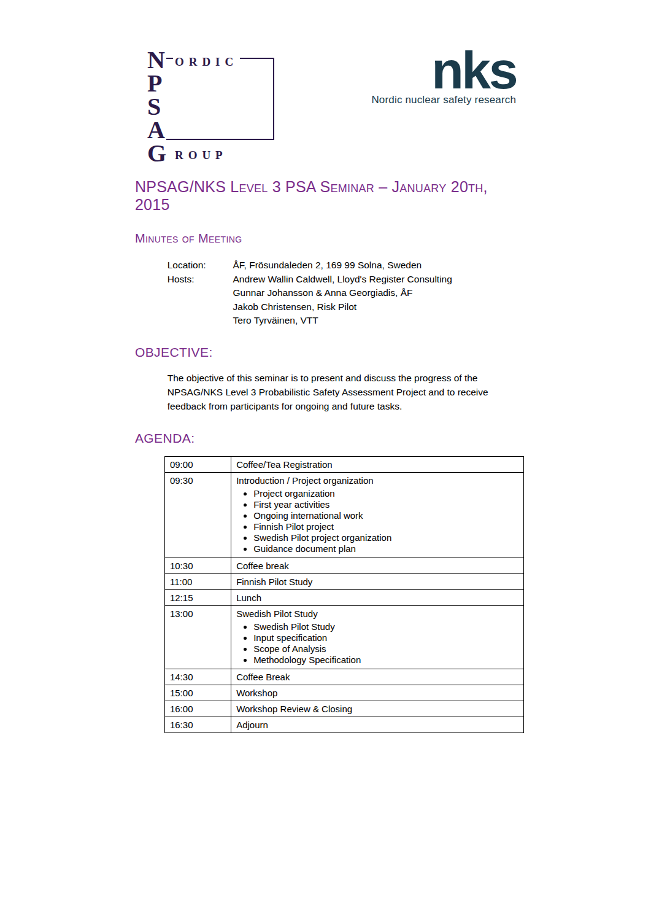N P S A G ORDIC ROUP
nks
Nordic nuclear safety research
NPSAG/NKS Level 3 PSA Seminar – January 20th, 2015
Minutes of Meeting
| Location: | ÅF, Frösundaleden 2, 169 99 Solna, Sweden |
| Hosts: | Andrew Wallin Caldwell, Lloyd's Register Consulting |
| | Gunnar Johansson & Anna Georgiadis, ÅF |
| | Jakob Christensen, Risk Pilot |
| | Tero Tyrväinen, VTT |
OBJECTIVE:
The objective of this seminar is to present and discuss the progress of the NPSAG/NKS Level 3 Probabilistic Safety Assessment Project and to receive feedback from participants for ongoing and future tasks.
AGENDA:
| 09:00 | Coffee/Tea Registration |
| 09:30 | Introduction / Project organization Project organization First year activities Ongoing international work Finnish Pilot project Swedish Pilot project organization Guidance document plan |
| 10:30 | Coffee break |
| 11:00 | Finnish Pilot Study |
| 12:15 | Lunch |
| 13:00 | Swedish Pilot Study Swedish Pilot Study Input specification Scope of Analysis Methodology Specification |
| 14:30 | Coffee Break |
| 15:00 | Workshop |
| 16:00 | Workshop Review & Closing |
| 16:30 | Adjourn |